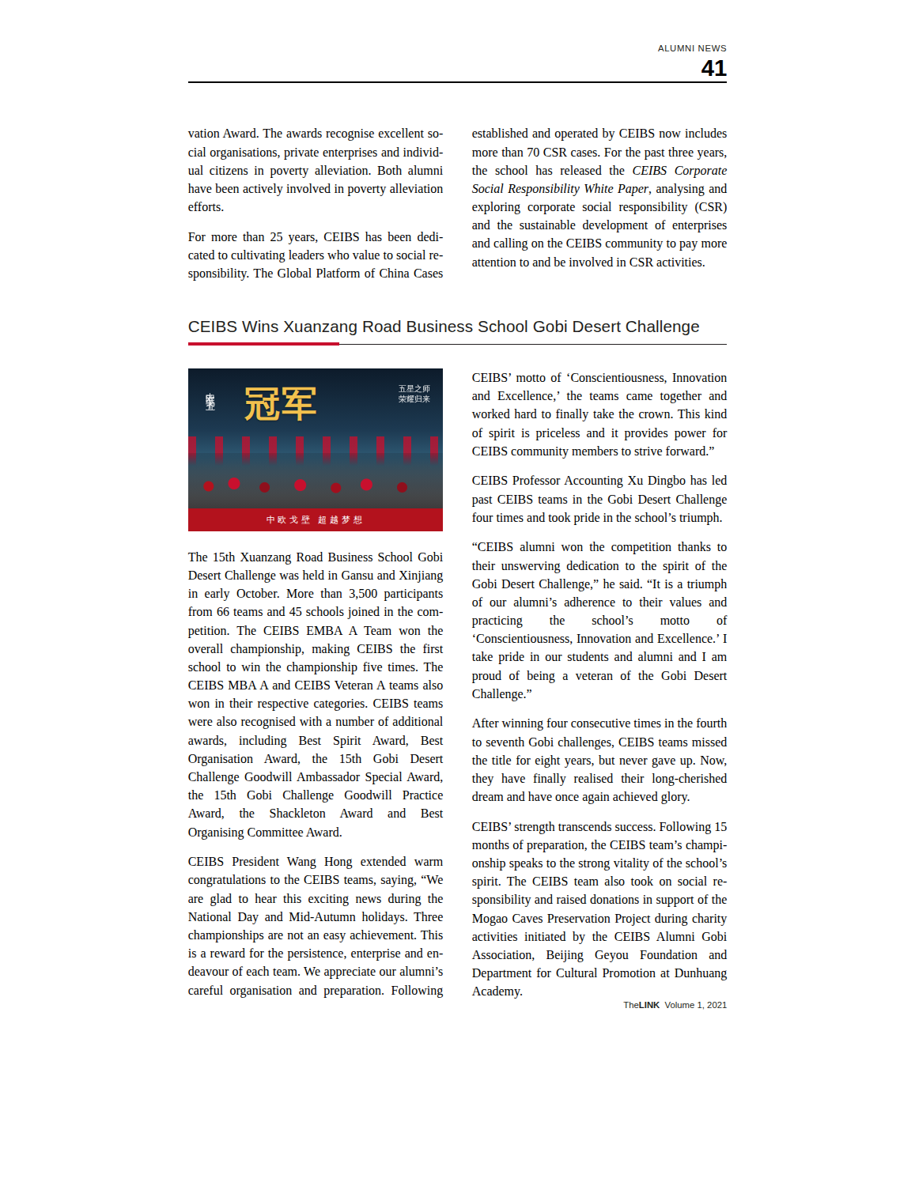ALUMNI NEWS
41
vation Award. The awards recognise excellent social organisations, private enterprises and individual citizens in poverty alleviation. Both alumni have been actively involved in poverty alleviation efforts.
For more than 25 years, CEIBS has been dedicated to cultivating leaders who value to social responsibility. The Global Platform of China Cases established and operated by CEIBS now includes more than 70 CSR cases. For the past three years, the school has released the CEIBS Corporate Social Responsibility White Paper, analysing and exploring corporate social responsibility (CSR) and the sustainable development of enterprises and calling on the CEIBS community to pay more attention to and be involved in CSR activities.
CEIBS Wins Xuanzang Road Business School Gobi Desert Challenge
中欧戈十五
冠军
五星之师
荣耀归来
中欧戈壁 超越梦想
The 15th Xuanzang Road Business School Gobi Desert Challenge was held in Gansu and Xinjiang in early October. More than 3,500 participants from 66 teams and 45 schools joined in the competition. The CEIBS EMBA A Team won the overall championship, making CEIBS the first school to win the championship five times. The CEIBS MBA A and CEIBS Veteran A teams also won in their respective categories. CEIBS teams were also recognised with a number of additional awards, including Best Spirit Award, Best Organisation Award, the 15th Gobi Desert Challenge Goodwill Ambassador Special Award, the 15th Gobi Challenge Goodwill Practice Award, the Shackleton Award and Best Organising Committee Award.
CEIBS President Wang Hong extended warm congratulations to the CEIBS teams, saying, “We are glad to hear this exciting news during the National Day and Mid-Autumn holidays. Three championships are not an easy achievement. This is a reward for the persistence, enterprise and endeavour of each team. We appreciate our alumni’s careful organisation and preparation. Following CEIBS’ motto of ‘Conscientiousness, Innovation and Excellence,’ the teams came together and worked hard to finally take the crown. This kind of spirit is priceless and it provides power for CEIBS community members to strive forward.”
CEIBS Professor Accounting Xu Dingbo has led past CEIBS teams in the Gobi Desert Challenge four times and took pride in the school’s triumph.
“CEIBS alumni won the competition thanks to their unswerving dedication to the spirit of the Gobi Desert Challenge,” he said. “It is a triumph of our alumni’s adherence to their values and practicing the school’s motto of ‘Conscientiousness, Innovation and Excellence.’ I take pride in our students and alumni and I am proud of being a veteran of the Gobi Desert Challenge.”
After winning four consecutive times in the fourth to seventh Gobi challenges, CEIBS teams missed the title for eight years, but never gave up. Now, they have finally realised their long-cherished dream and have once again achieved glory.
CEIBS’ strength transcends success. Following 15 months of preparation, the CEIBS team’s championship speaks to the strong vitality of the school’s spirit. The CEIBS team also took on social responsibility and raised donations in support of the Mogao Caves Preservation Project during charity activities initiated by the CEIBS Alumni Gobi Association, Beijing Geyou Foundation and Department for Cultural Promotion at Dunhuang Academy.
TheLINK Volume 1, 2021